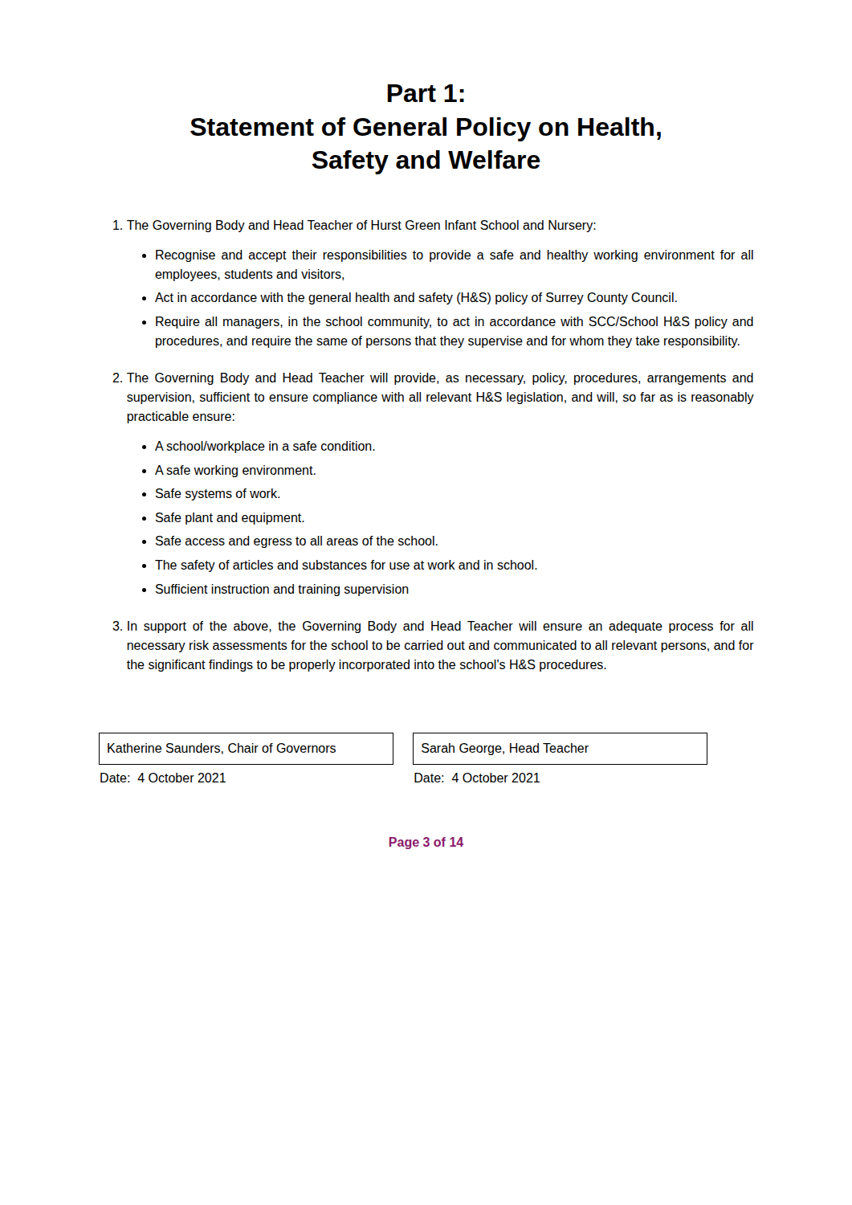Part 1:
Statement of General Policy on Health,
Safety and Welfare
The Governing Body and Head Teacher of Hurst Green Infant School and Nursery:
Recognise and accept their responsibilities to provide a safe and healthy working environment for all employees, students and visitors,
Act in accordance with the general health and safety (H&S) policy of Surrey County Council.
Require all managers, in the school community, to act in accordance with SCC/School H&S policy and procedures, and require the same of persons that they supervise and for whom they take responsibility.
The Governing Body and Head Teacher will provide, as necessary, policy, procedures, arrangements and supervision, sufficient to ensure compliance with all relevant H&S legislation, and will, so far as is reasonably practicable ensure:
A school/workplace in a safe condition.
A safe working environment.
Safe systems of work.
Safe plant and equipment.
Safe access and egress to all areas of the school.
The safety of articles and substances for use at work and in school.
Sufficient instruction and training supervision
In support of the above, the Governing Body and Head Teacher will ensure an adequate process for all necessary risk assessments for the school to be carried out and communicated to all relevant persons, and for the significant findings to be properly incorporated into the school's H&S procedures.
Katherine Saunders, Chair of Governors
Date: 4 October 2021
Sarah George, Head Teacher
Date: 4 October 2021
Page 3 of 14